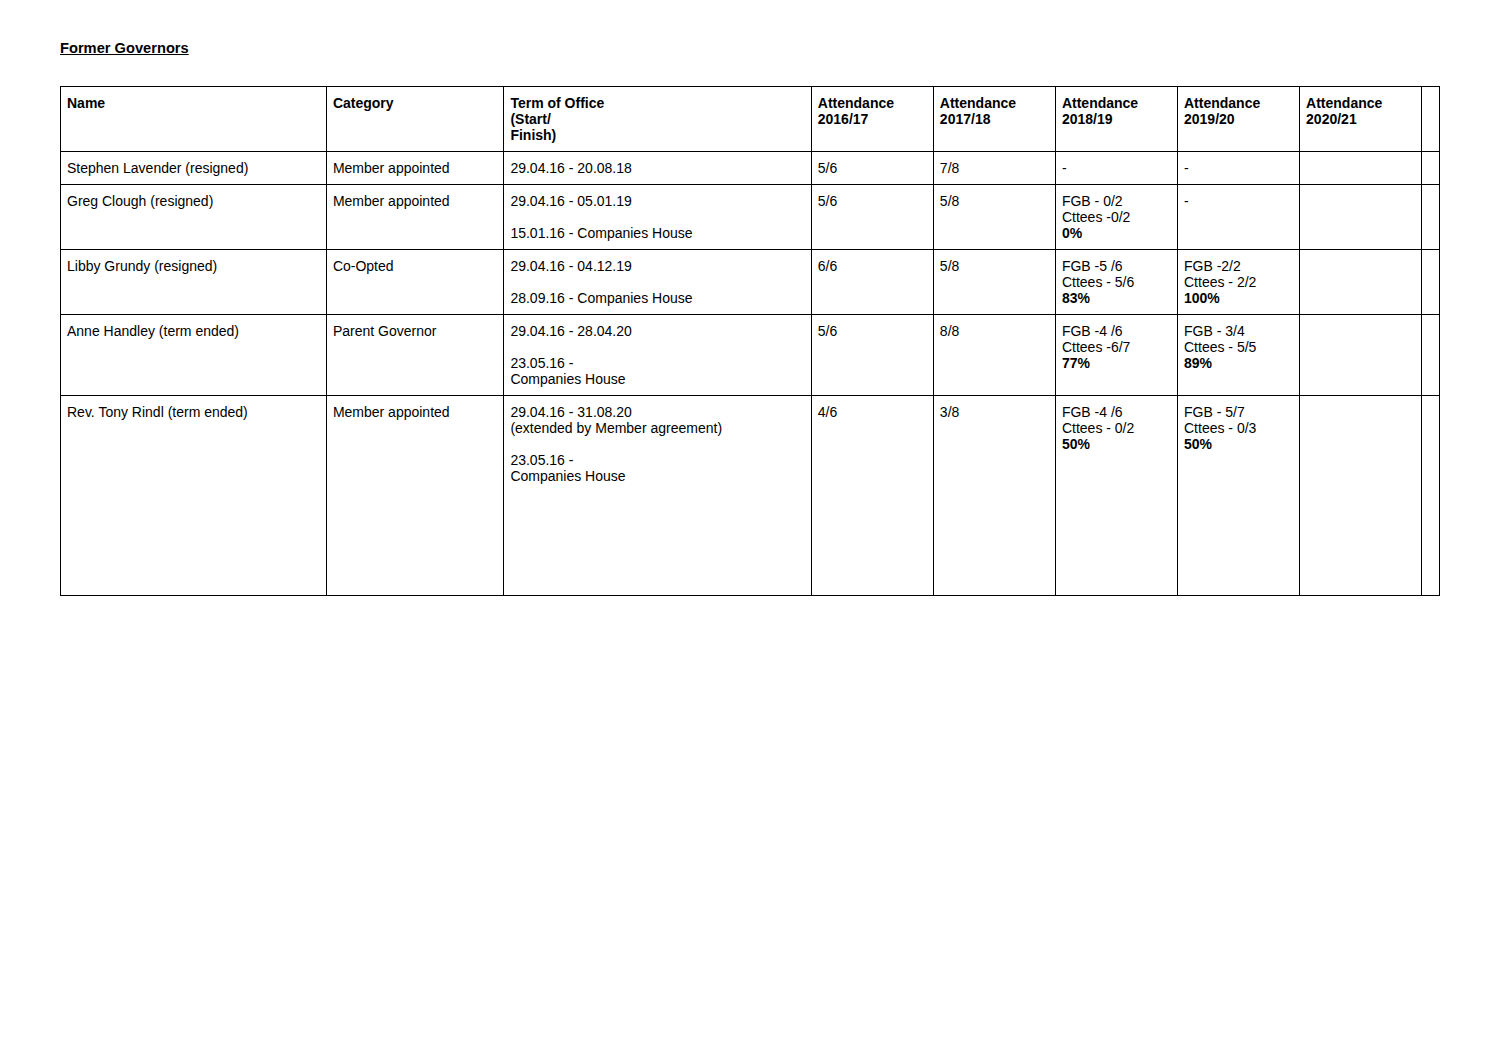Former Governors
| Name | Category | Term of Office (Start/ Finish) | Attendance 2016/17 | Attendance 2017/18 | Attendance 2018/19 | Attendance 2019/20 | Attendance 2020/21 | |
| --- | --- | --- | --- | --- | --- | --- | --- | --- |
| Stephen Lavender (resigned) | Member appointed | 29.04.16 - 20.08.18 | 5/6 | 7/8 | - | - | | |
| Greg Clough (resigned) | Member appointed | 29.04.16 - 05.01.19 15.01.16 - Companies House | 5/6 | 5/8 | FGB - 0/2 Cttees -0/2 0% | - | | |
| Libby Grundy (resigned) | Co-Opted | 29.04.16 - 04.12.19 28.09.16 - Companies House | 6/6 | 5/8 | FGB -5 /6 Cttees - 5/6 83% | FGB -2/2 Cttees - 2/2 100% | | |
| Anne Handley (term ended) | Parent Governor | 29.04.16 - 28.04.20 23.05.16 - Companies House | 5/6 | 8/8 | FGB -4 /6 Cttees -6/7 77% | FGB - 3/4 Cttees - 5/5 89% | | |
| Rev. Tony Rindl (term ended) | Member appointed | 29.04.16 - 31.08.20 (extended by Member agreement) 23.05.16 - Companies House | 4/6 | 3/8 | FGB -4 /6 Cttees - 0/2 50% | FGB - 5/7 Cttees - 0/3 50% | | |